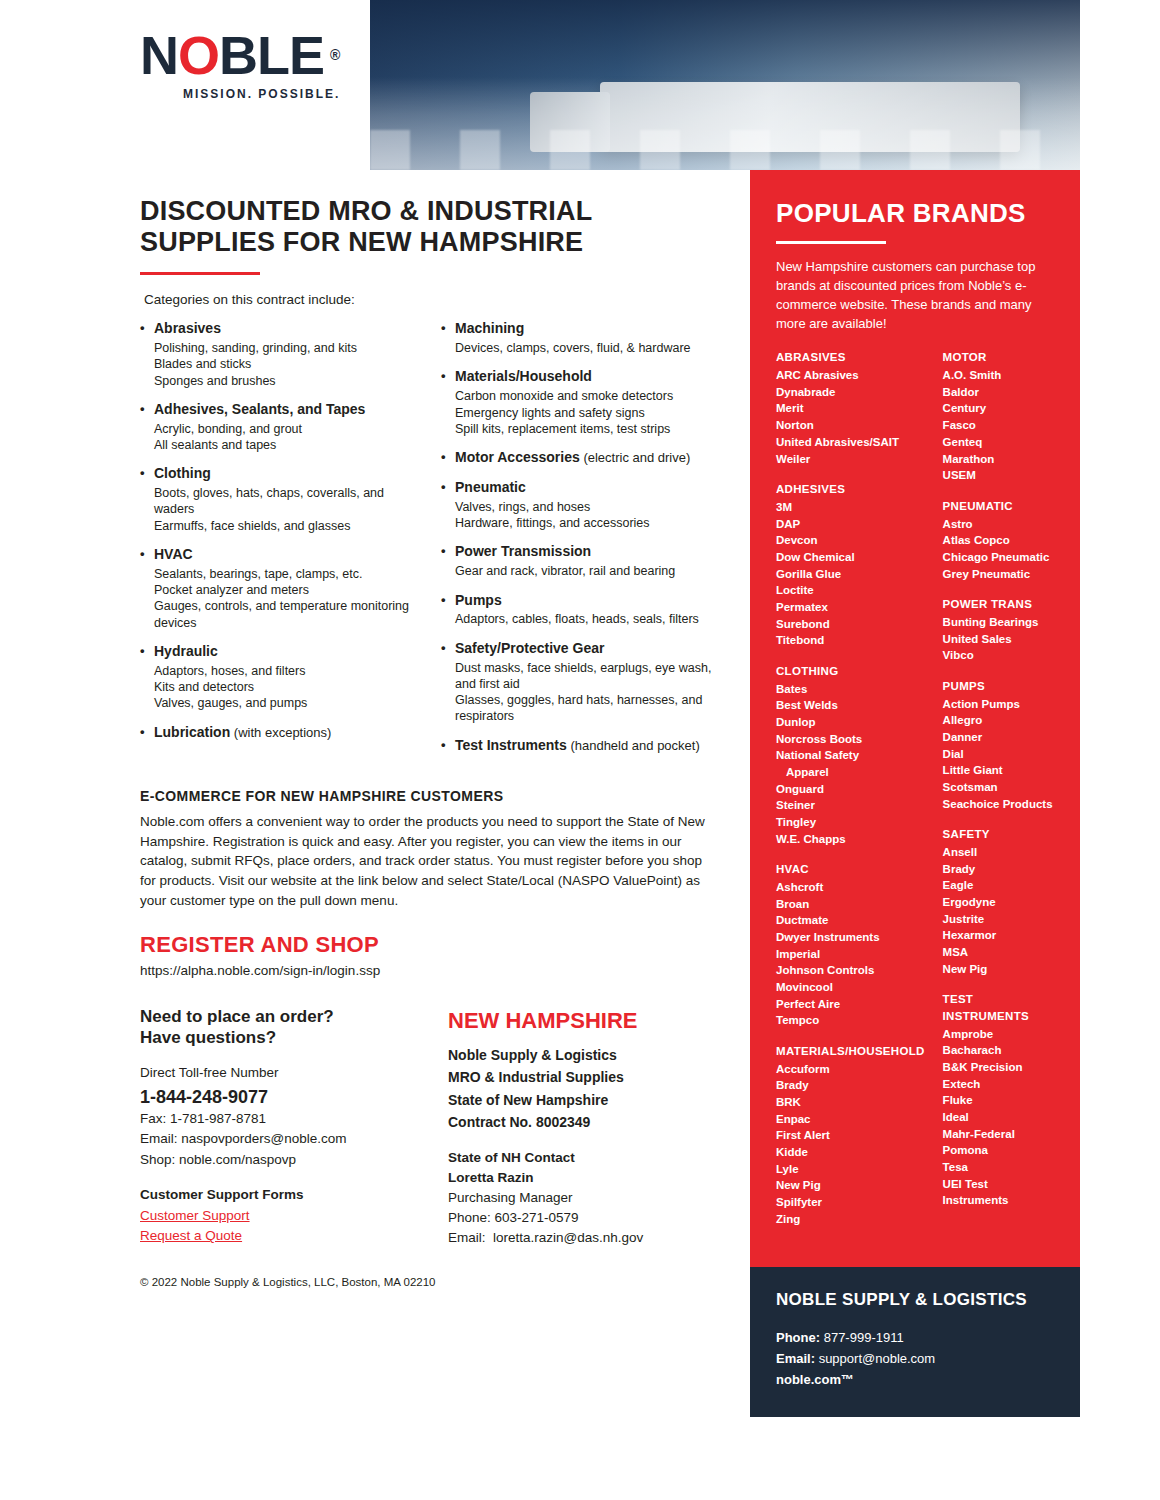NOBLE®
MISSION. POSSIBLE.
DISCOUNTED MRO & INDUSTRIAL
SUPPLIES FOR NEW HAMPSHIRE
Categories on this contract include:
Abrasives
Polishing, sanding, grinding, and kits
Blades and sticks
Sponges and brushes
Adhesives, Sealants, and Tapes
Acrylic, bonding, and grout
All sealants and tapes
Clothing
Boots, gloves, hats, chaps, coveralls, and waders
Earmuffs, face shields, and glasses
HVAC
Sealants, bearings, tape, clamps, etc.
Pocket analyzer and meters
Gauges, controls, and temperature monitoring devices
Hydraulic
Adaptors, hoses, and filters
Kits and detectors
Valves, gauges, and pumps
Lubrication (with exceptions)
Machining
Devices, clamps, covers, fluid, & hardware
Materials/Household
Carbon monoxide and smoke detectors
Emergency lights and safety signs
Spill kits, replacement items, test strips
Motor Accessories (electric and drive)
Pneumatic
Valves, rings, and hoses
Hardware, fittings, and accessories
Power Transmission
Gear and rack, vibrator, rail and bearing
Pumps
Adaptors, cables, floats, heads, seals, filters
Safety/Protective Gear
Dust masks, face shields, earplugs, eye wash, and first aid
Glasses, goggles, hard hats, harnesses, and respirators
Test Instruments (handheld and pocket)
E-COMMERCE FOR NEW HAMPSHIRE CUSTOMERS
Noble.com offers a convenient way to order the products you need to support the State of New Hampshire. Registration is quick and easy. After you register, you can view the items in our catalog, submit RFQs, place orders, and track order status. You must register before you shop for products. Visit our website at the link below and select State/Local (NASPO ValuePoint) as your customer type on the pull down menu.
REGISTER AND SHOP
https://alpha.noble.com/sign-in/login.ssp
Need to place an order?
Have questions?
Direct Toll-free Number
1-844-248-9077
Fax: 1-781-987-8781
Email: naspovporders@noble.com
Shop: noble.com/naspovp
Customer Support Forms
Customer Support Request a Quote
NEW HAMPSHIRE
Noble Supply & Logistics
MRO & Industrial Supplies
State of New Hampshire
Contract No. 8002349
State of NH Contact
Loretta Razin
Purchasing Manager
Phone: 603-271-0579
Email: loretta.razin@das.nh.gov
© 2022 Noble Supply & Logistics, LLC, Boston, MA 02210
POPULAR BRANDS
New Hampshire customers can purchase top brands at discounted prices from Noble’s e-commerce website. These brands and many more are available!
ABRASIVES
ARC Abrasives
Dynabrade
Merit
Norton
United Abrasives/SAIT
Weiler
ADHESIVES
3M
DAP
Devcon
Dow Chemical
Gorilla Glue
Loctite
Permatex
Surebond
Titebond
CLOTHING
Bates
Best Welds
Dunlop
Norcross Boots
National Safety
Apparel
Onguard
Steiner
Tingley
W.E. Chapps
HVAC
Ashcroft
Broan
Ductmate
Dwyer Instruments
Imperial
Johnson Controls
Movincool
Perfect Aire
Tempco
MATERIALS/HOUSEHOLD
Accuform
Brady
BRK
Enpac
First Alert
Kidde
Lyle
New Pig
Spilfyter
Zing
MOTOR
A.O. Smith
Baldor
Century
Fasco
Genteq
Marathon
USEM
PNEUMATIC
Astro
Atlas Copco
Chicago Pneumatic
Grey Pneumatic
POWER TRANS
Bunting Bearings
United Sales
Vibco
PUMPS
Action Pumps
Allegro
Danner
Dial
Little Giant
Scotsman
Seachoice Products
SAFETY
Ansell
Brady
Eagle
Ergodyne
Justrite
Hexarmor
MSA
New Pig
TEST INSTRUMENTS
Amprobe
Bacharach
B&K Precision
Extech
Fluke
Ideal
Mahr-Federal
Pomona
Tesa
UEI Test Instruments
NOBLE SUPPLY & LOGISTICS
Phone: 877-999-1911
Email: support@noble.com
noble.com™